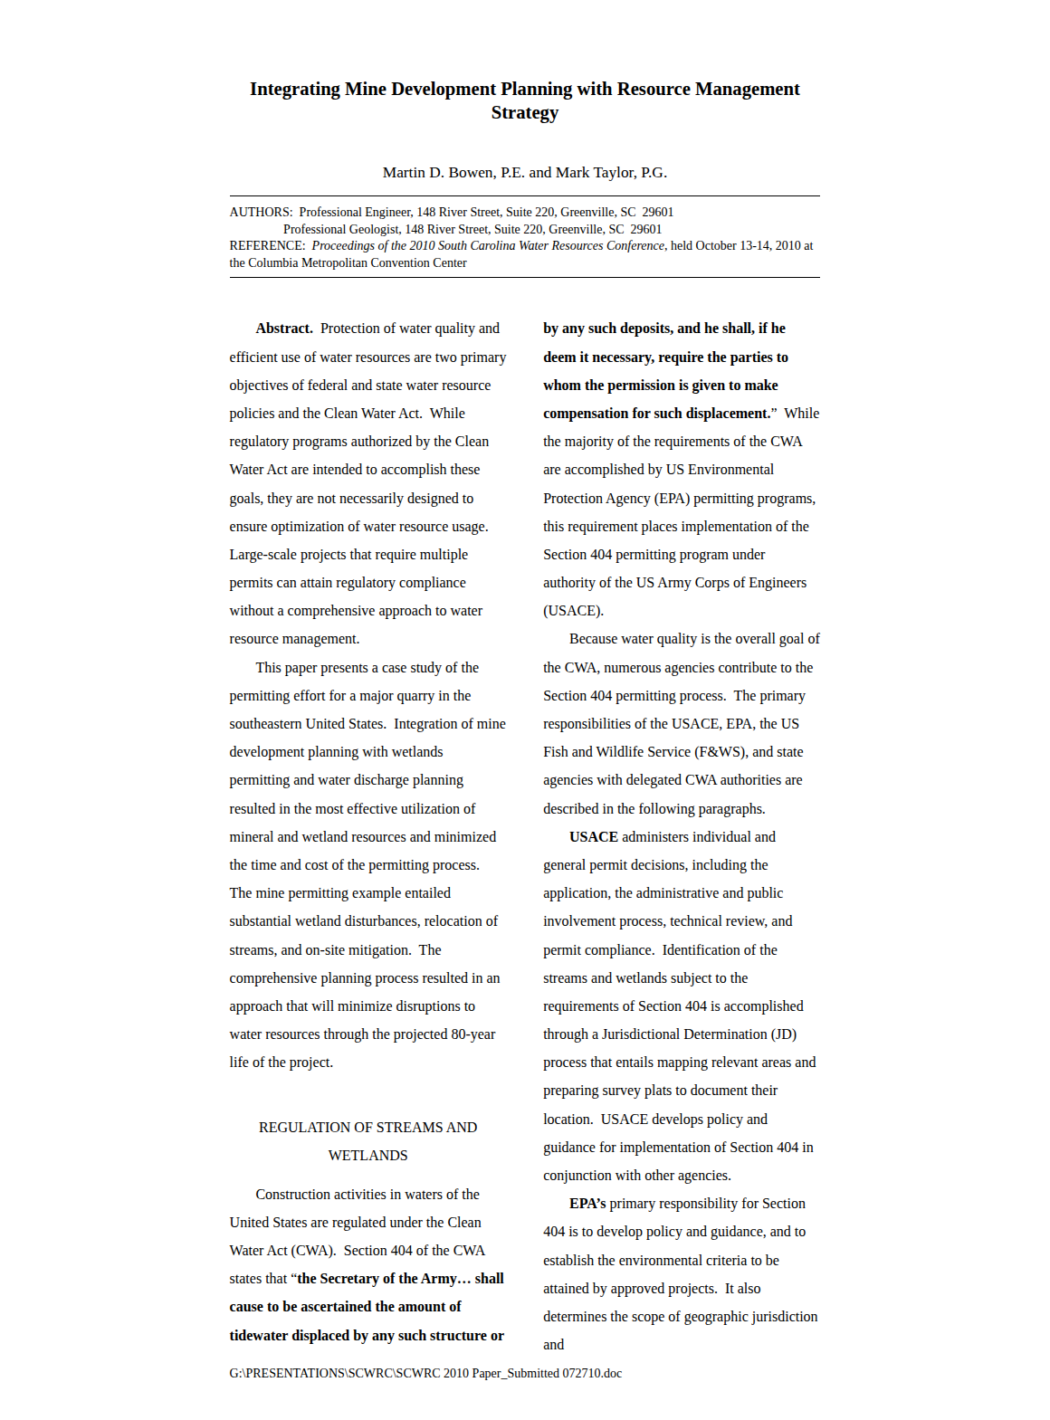Integrating Mine Development Planning with Resource Management Strategy
Martin D. Bowen, P.E. and Mark Taylor, P.G.
AUTHORS: Professional Engineer, 148 River Street, Suite 220, Greenville, SC 29601
Professional Geologist, 148 River Street, Suite 220, Greenville, SC 29601
REFERENCE: Proceedings of the 2010 South Carolina Water Resources Conference, held October 13-14, 2010 at the Columbia Metropolitan Convention Center
Abstract. Protection of water quality and efficient use of water resources are two primary objectives of federal and state water resource policies and the Clean Water Act. While regulatory programs authorized by the Clean Water Act are intended to accomplish these goals, they are not necessarily designed to ensure optimization of water resource usage. Large-scale projects that require multiple permits can attain regulatory compliance without a comprehensive approach to water resource management.
This paper presents a case study of the permitting effort for a major quarry in the southeastern United States. Integration of mine development planning with wetlands permitting and water discharge planning resulted in the most effective utilization of mineral and wetland resources and minimized the time and cost of the permitting process. The mine permitting example entailed substantial wetland disturbances, relocation of streams, and on-site mitigation. The comprehensive planning process resulted in an approach that will minimize disruptions to water resources through the projected 80-year life of the project.
REGULATION OF STREAMS AND WETLANDS
Construction activities in waters of the United States are regulated under the Clean Water Act (CWA). Section 404 of the CWA states that “the Secretary of the Army… shall cause to be ascertained the amount of tidewater displaced by any such structure or by any such deposits, and he shall, if he deem it necessary, require the parties to whom the permission is given to make compensation for such displacement.” While the majority of the requirements of the CWA are accomplished by US Environmental Protection Agency (EPA) permitting programs, this requirement places implementation of the Section 404 permitting program under authority of the US Army Corps of Engineers (USACE).
Because water quality is the overall goal of the CWA, numerous agencies contribute to the Section 404 permitting process. The primary responsibilities of the USACE, EPA, the US Fish and Wildlife Service (F&WS), and state agencies with delegated CWA authorities are described in the following paragraphs.
USACE administers individual and general permit decisions, including the application, the administrative and public involvement process, technical review, and permit compliance. Identification of the streams and wetlands subject to the requirements of Section 404 is accomplished through a Jurisdictional Determination (JD) process that entails mapping relevant areas and preparing survey plats to document their location. USACE develops policy and guidance for implementation of Section 404 in conjunction with other agencies.
EPA’s primary responsibility for Section 404 is to develop policy and guidance, and to establish the environmental criteria to be attained by approved projects. It also determines the scope of geographic jurisdiction and
G:\PRESENTATIONS\SCWRC\SCWRC 2010 Paper_Submitted 072710.doc